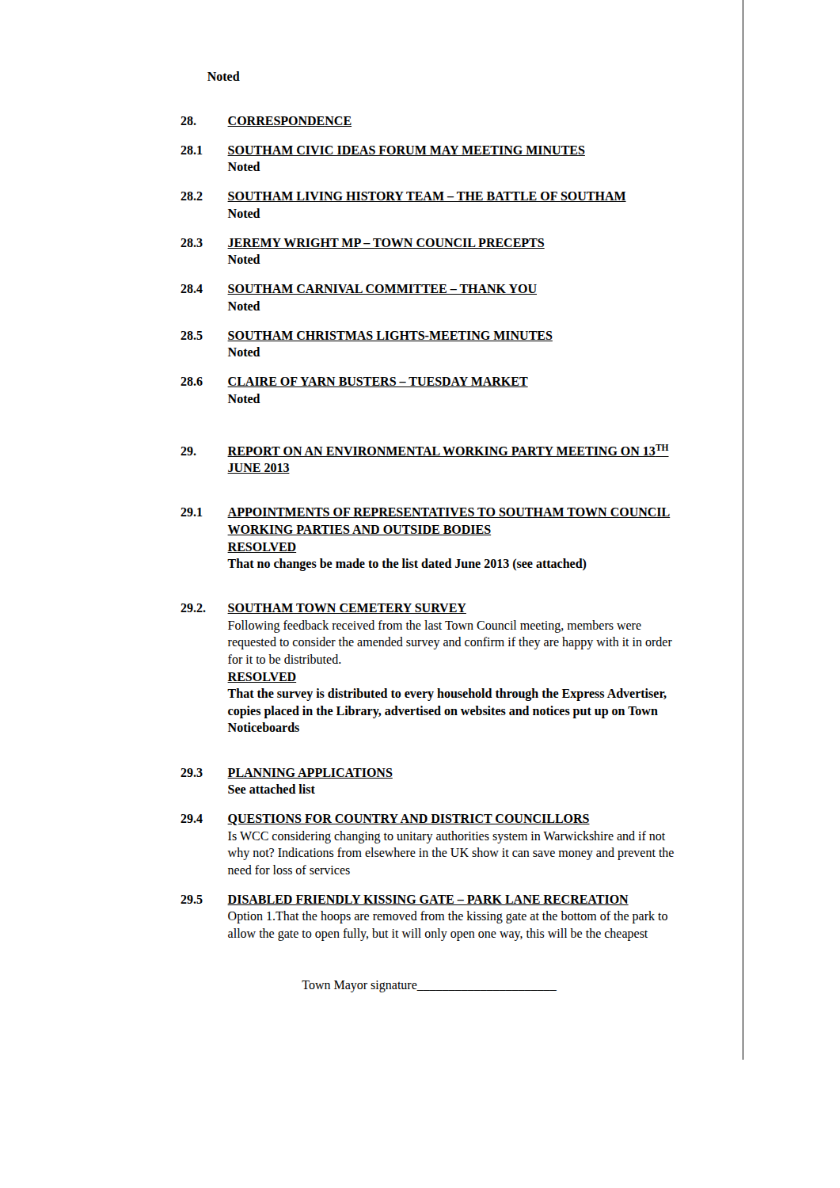Noted
28.
Correspondence
28.1
Southam Civic Ideas Forum May Meeting Minutes
Noted
28.2
Southam Living History Team – The Battle of Southam
Noted
28.3
Jeremy Wright MP – Town Council Precepts
Noted
28.4
Southam Carnival Committee – Thank You
Noted
28.5
Southam Christmas Lights-Meeting Minutes
Noted
28.6
Claire of Yarn Busters – Tuesday Market
Noted
29.
Report on an Environmental Working Party Meeting on 13th June 2013
29.1
Appointments of Representatives to Southam Town Council Working Parties and Outside Bodies
RESOLVED
That no changes be made to the list dated June 2013 (see attached)
29.2.
Southam Town Cemetery Survey
Following feedback received from the last Town Council meeting, members were requested to consider the amended survey and confirm if they are happy with it in order for it to be distributed.
RESOLVED
That the survey is distributed to every household through the Express Advertiser, copies placed in the Library, advertised on websites and notices put up on Town Noticeboards
29.3
Planning Applications
See attached list
29.4
Questions for Country and District Councillors
Is WCC considering changing to unitary authorities system in Warwickshire and if not why not? Indications from elsewhere in the UK show it can save money and prevent the need for loss of services
29.5
Disabled Friendly Kissing Gate – Park Lane Recreation
Option 1.That the hoops are removed from the kissing gate at the bottom of the park to allow the gate to open fully, but it will only open one way, this will be the cheapest
Town Mayor signature______________________